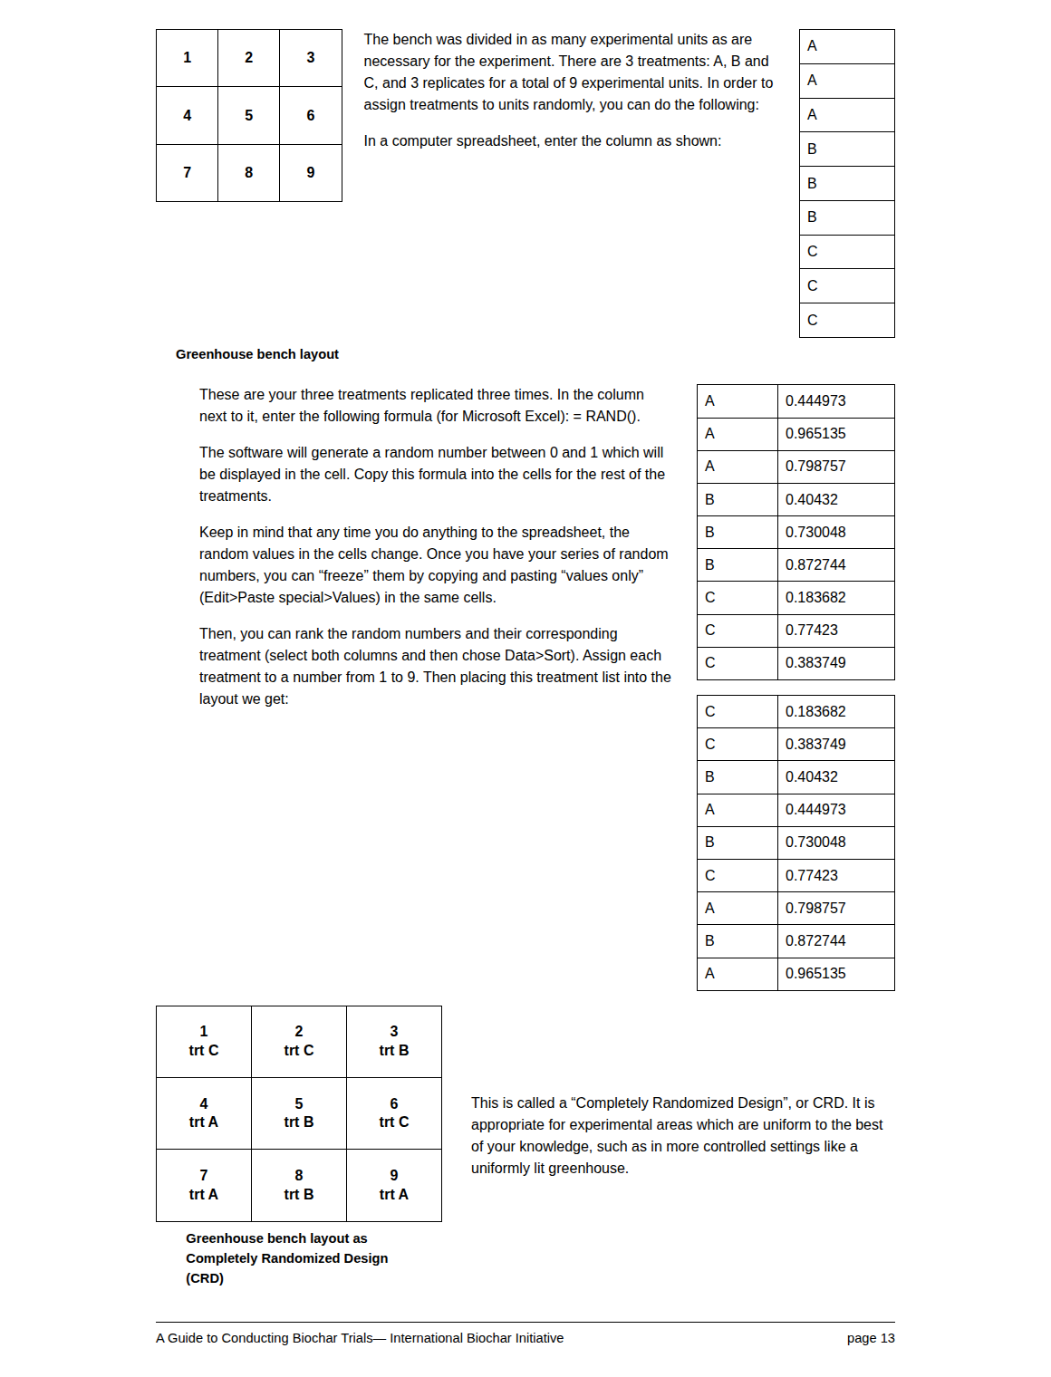| 1 | 2 | 3 |
| 4 | 5 | 6 |
| 7 | 8 | 9 |
The bench was divided in as many experimental units as are necessary for the experiment. There are 3 treatments: A, B and C, and 3 replicates for a total of 9 experimental units. In order to assign treatments to units randomly, you can do the following:
In a computer spreadsheet, enter the column as shown:
| A |
| A |
| A |
| B |
| B |
| B |
| C |
| C |
| C |
Greenhouse bench layout
These are your three treatments replicated three times. In the column next to it, enter the following formula (for Microsoft Excel): = RAND().
The software will generate a random number between 0 and 1 which will be displayed in the cell. Copy this formula into the cells for the rest of the treatments.
Keep in mind that any time you do anything to the spreadsheet, the random values in the cells change. Once you have your series of random numbers, you can “freeze” them by copying and pasting “values only” (Edit>Paste special>Values) in the same cells.
Then, you can rank the random numbers and their corresponding treatment (select both columns and then chose Data>Sort). Assign each treatment to a number from 1 to 9. Then placing this treatment list into the layout we get:
| A | 0.444973 |
| A | 0.965135 |
| A | 0.798757 |
| B | 0.40432 |
| B | 0.730048 |
| B | 0.872744 |
| C | 0.183682 |
| C | 0.77423 |
| C | 0.383749 |
| C | 0.183682 |
| C | 0.383749 |
| B | 0.40432 |
| A | 0.444973 |
| B | 0.730048 |
| C | 0.77423 |
| A | 0.798757 |
| B | 0.872744 |
| A | 0.965135 |
| 1 trt C | 2 trt C | 3 trt B |
| 4 trt A | 5 trt B | 6 trt C |
| 7 trt A | 8 trt B | 9 trt A |
Greenhouse bench layout as Completely Randomized Design (CRD)
This is called a “Completely Randomized Design”, or CRD. It is appropriate for experimental areas which are uniform to the best of your knowledge, such as in more controlled settings like a uniformly lit greenhouse.
A Guide to Conducting Biochar Trials— International Biochar Initiative page 13